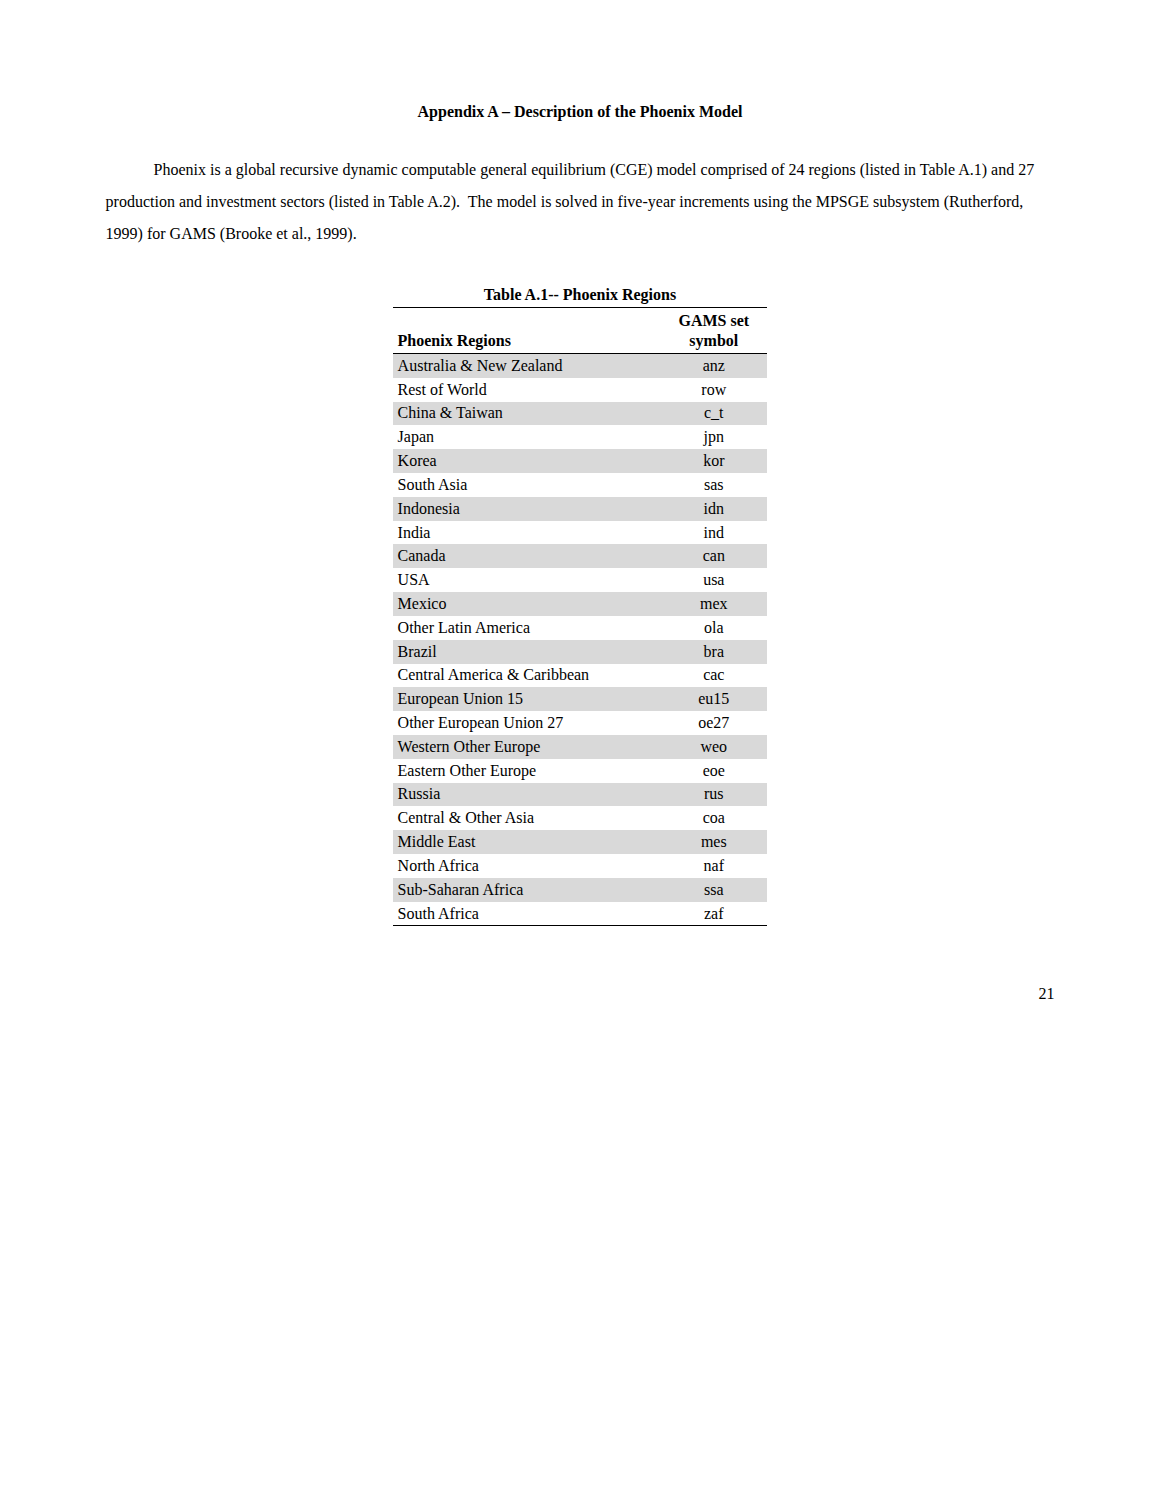Appendix A – Description of the Phoenix Model
Phoenix is a global recursive dynamic computable general equilibrium (CGE) model comprised of 24 regions (listed in Table A.1) and 27 production and investment sectors (listed in Table A.2). The model is solved in five-year increments using the MPSGE subsystem (Rutherford, 1999) for GAMS (Brooke et al., 1999).
Table A.1-- Phoenix Regions
| Phoenix Regions | GAMS set symbol |
| --- | --- |
| Australia & New Zealand | anz |
| Rest of World | row |
| China & Taiwan | c_t |
| Japan | jpn |
| Korea | kor |
| South Asia | sas |
| Indonesia | idn |
| India | ind |
| Canada | can |
| USA | usa |
| Mexico | mex |
| Other Latin America | ola |
| Brazil | bra |
| Central America & Caribbean | cac |
| European Union 15 | eu15 |
| Other European Union 27 | oe27 |
| Western Other Europe | weo |
| Eastern Other Europe | eoe |
| Russia | rus |
| Central & Other Asia | coa |
| Middle East | mes |
| North Africa | naf |
| Sub-Saharan Africa | ssa |
| South Africa | zaf |
21